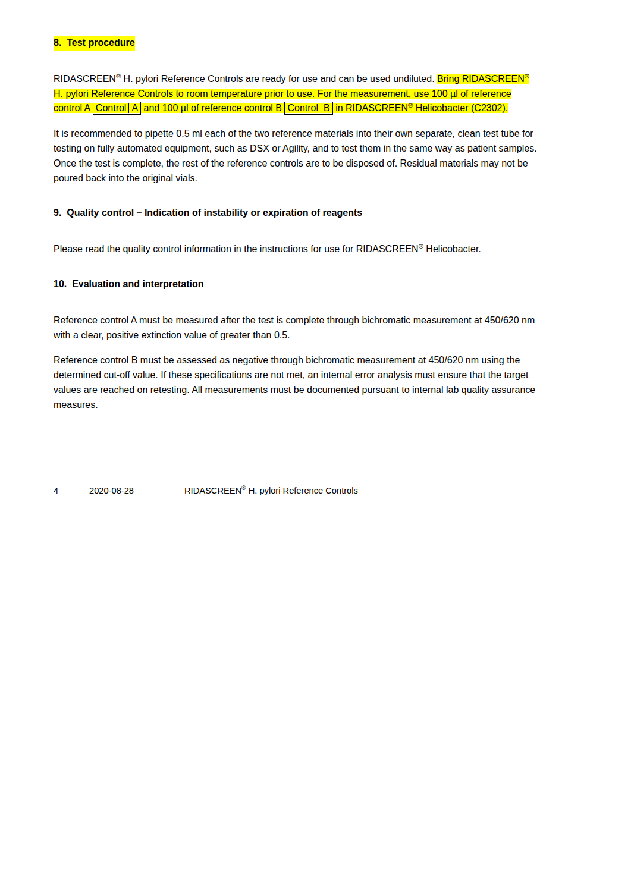8. Test procedure
RIDASCREEN® H. pylori Reference Controls are ready for use and can be used undiluted. Bring RIDASCREEN® H. pylori Reference Controls to room temperature prior to use. For the measurement, use 100 µl of reference control A ControlA and 100 µl of reference control B ControlB in RIDASCREEN® Helicobacter (C2302).
It is recommended to pipette 0.5 ml each of the two reference materials into their own separate, clean test tube for testing on fully automated equipment, such as DSX or Agility, and to test them in the same way as patient samples. Once the test is complete, the rest of the reference controls are to be disposed of. Residual materials may not be poured back into the original vials.
9. Quality control – Indication of instability or expiration of reagents
Please read the quality control information in the instructions for use for RIDASCREEN® Helicobacter.
10. Evaluation and interpretation
Reference control A must be measured after the test is complete through bichromatic measurement at 450/620 nm with a clear, positive extinction value of greater than 0.5.
Reference control B must be assessed as negative through bichromatic measurement at 450/620 nm using the determined cut-off value. If these specifications are not met, an internal error analysis must ensure that the target values are reached on retesting. All measurements must be documented pursuant to internal lab quality assurance measures.
4 2020-08-28 RIDASCREEN® H. pylori Reference Controls